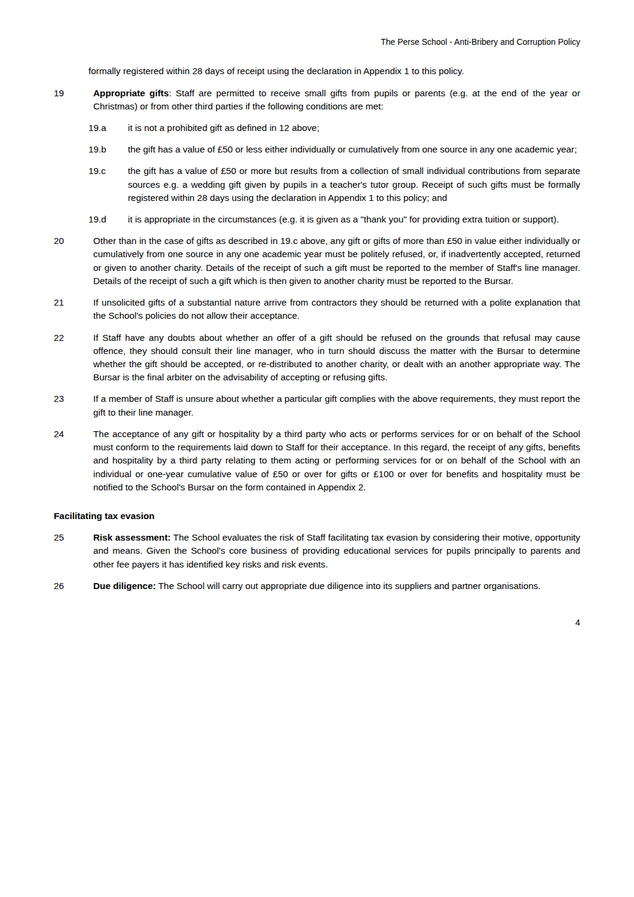The Perse School - Anti-Bribery and Corruption Policy
formally registered within 28 days of receipt using the declaration in Appendix 1 to this policy.
19
Appropriate gifts: Staff are permitted to receive small gifts from pupils or parents (e.g. at the end of the year or Christmas) or from other third parties if the following conditions are met:
19.a
it is not a prohibited gift as defined in 12 above;
19.b
the gift has a value of £50 or less either individually or cumulatively from one source in any one academic year;
19.c
the gift has a value of £50 or more but results from a collection of small individual contributions from separate sources e.g. a wedding gift given by pupils in a teacher's tutor group. Receipt of such gifts must be formally registered within 28 days using the declaration in Appendix 1 to this policy; and
19.d
it is appropriate in the circumstances (e.g. it is given as a "thank you" for providing extra tuition or support).
20
Other than in the case of gifts as described in 19.c above, any gift or gifts of more than £50 in value either individually or cumulatively from one source in any one academic year must be politely refused, or, if inadvertently accepted, returned or given to another charity. Details of the receipt of such a gift must be reported to the member of Staff's line manager. Details of the receipt of such a gift which is then given to another charity must be reported to the Bursar.
21
If unsolicited gifts of a substantial nature arrive from contractors they should be returned with a polite explanation that the School's policies do not allow their acceptance.
22
If Staff have any doubts about whether an offer of a gift should be refused on the grounds that refusal may cause offence, they should consult their line manager, who in turn should discuss the matter with the Bursar to determine whether the gift should be accepted, or re-distributed to another charity, or dealt with an another appropriate way. The Bursar is the final arbiter on the advisability of accepting or refusing gifts.
23
If a member of Staff is unsure about whether a particular gift complies with the above requirements, they must report the gift to their line manager.
24
The acceptance of any gift or hospitality by a third party who acts or performs services for or on behalf of the School must conform to the requirements laid down to Staff for their acceptance. In this regard, the receipt of any gifts, benefits and hospitality by a third party relating to them acting or performing services for or on behalf of the School with an individual or one-year cumulative value of £50 or over for gifts or £100 or over for benefits and hospitality must be notified to the School's Bursar on the form contained in Appendix 2.
Facilitating tax evasion
25
Risk assessment: The School evaluates the risk of Staff facilitating tax evasion by considering their motive, opportunity and means. Given the School's core business of providing educational services for pupils principally to parents and other fee payers it has identified key risks and risk events.
26
Due diligence: The School will carry out appropriate due diligence into its suppliers and partner organisations.
4